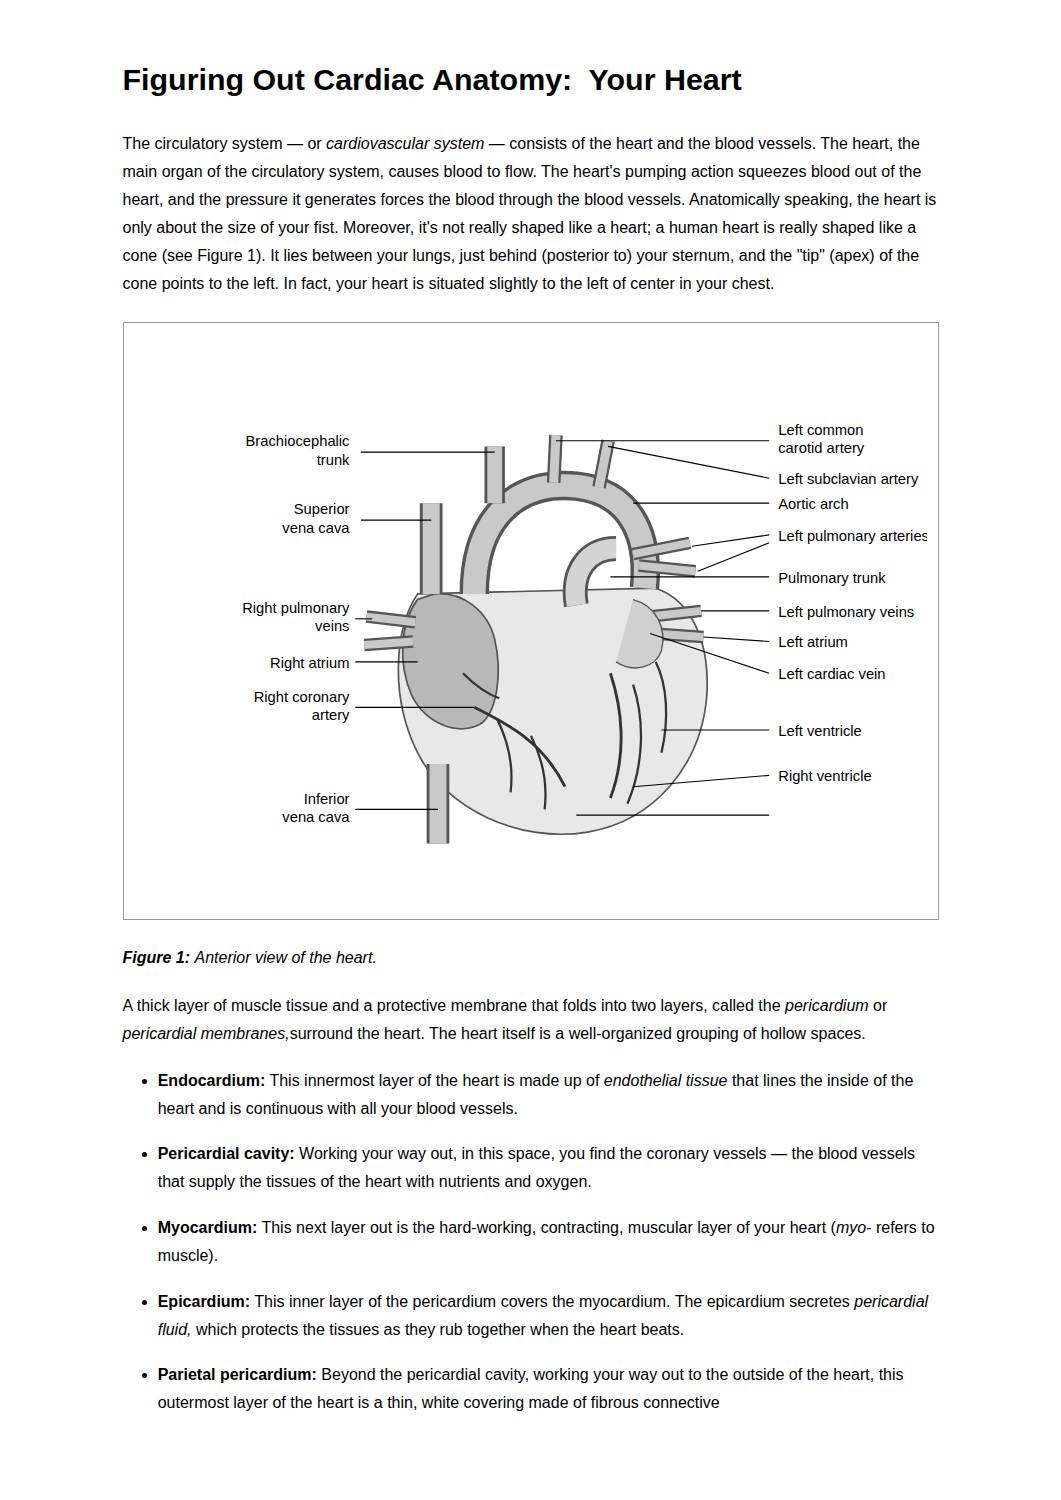Figuring Out Cardiac Anatomy: Your Heart
The circulatory system — or cardiovascular system — consists of the heart and the blood vessels. The heart, the main organ of the circulatory system, causes blood to flow. The heart's pumping action squeezes blood out of the heart, and the pressure it generates forces the blood through the blood vessels. Anatomically speaking, the heart is only about the size of your fist. Moreover, it's not really shaped like a heart; a human heart is really shaped like a cone (see Figure 1). It lies between your lungs, just behind (posterior to) your sternum, and the "tip" (apex) of the cone points to the left. In fact, your heart is situated slightly to the left of center in your chest.
Brachiocephalic trunk Superior vena cava Right pulmonary veins Right atrium Right coronary artery Inferior vena cava Left common carotid artery Left subclavian artery Aortic arch Left pulmonary arteries Pulmonary trunk Left pulmonary veins Left atrium Left cardiac vein Left ventricle Right ventricle
Figure 1: Anterior view of the heart.
A thick layer of muscle tissue and a protective membrane that folds into two layers, called the pericardium or pericardial membranes, surround the heart. The heart itself is a well-organized grouping of hollow spaces.
Endocardium: This innermost layer of the heart is made up of endothelial tissue that lines the inside of the heart and is continuous with all your blood vessels.
Pericardial cavity: Working your way out, in this space, you find the coronary vessels — the blood vessels that supply the tissues of the heart with nutrients and oxygen.
Myocardium: This next layer out is the hard-working, contracting, muscular layer of your heart (myo- refers to muscle).
Epicardium: This inner layer of the pericardium covers the myocardium. The epicardium secretes pericardial fluid, which protects the tissues as they rub together when the heart beats.
Parietal pericardium: Beyond the pericardial cavity, working your way out to the outside of the heart, this outermost layer of the heart is a thin, white covering made of fibrous connective